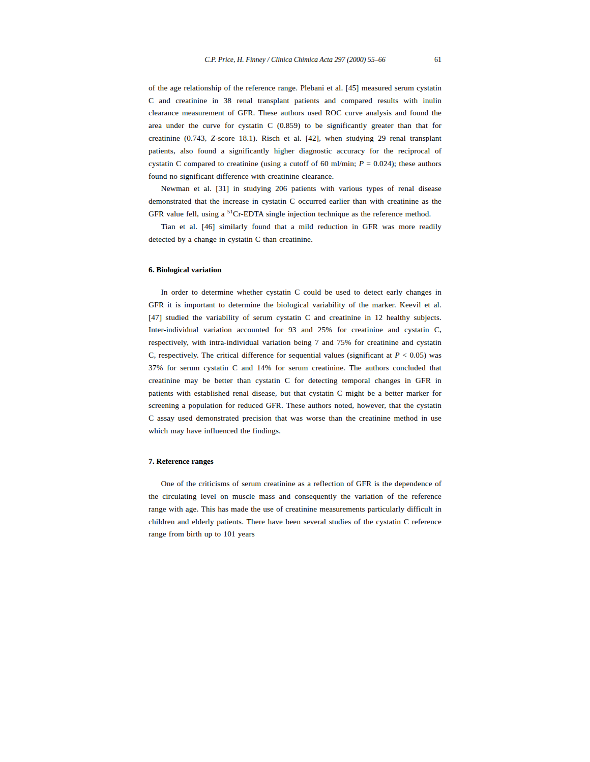C.P. Price, H. Finney / Clinica Chimica Acta 297 (2000) 55–66
61
of the age relationship of the reference range. Plebani et al. [45] measured serum cystatin C and creatinine in 38 renal transplant patients and compared results with inulin clearance measurement of GFR. These authors used ROC curve analysis and found the area under the curve for cystatin C (0.859) to be significantly greater than that for creatinine (0.743, Z-score 18.1). Risch et al. [42], when studying 29 renal transplant patients, also found a significantly higher diagnostic accuracy for the reciprocal of cystatin C compared to creatinine (using a cutoff of 60 ml/min; P = 0.024); these authors found no significant difference with creatinine clearance.
Newman et al. [31] in studying 206 patients with various types of renal disease demonstrated that the increase in cystatin C occurred earlier than with creatinine as the GFR value fell, using a 51Cr-EDTA single injection technique as the reference method.
Tian et al. [46] similarly found that a mild reduction in GFR was more readily detected by a change in cystatin C than creatinine.
6. Biological variation
In order to determine whether cystatin C could be used to detect early changes in GFR it is important to determine the biological variability of the marker. Keevil et al. [47] studied the variability of serum cystatin C and creatinine in 12 healthy subjects. Inter-individual variation accounted for 93 and 25% for creatinine and cystatin C, respectively, with intra-individual variation being 7 and 75% for creatinine and cystatin C, respectively. The critical difference for sequential values (significant at P < 0.05) was 37% for serum cystatin C and 14% for serum creatinine. The authors concluded that creatinine may be better than cystatin C for detecting temporal changes in GFR in patients with established renal disease, but that cystatin C might be a better marker for screening a population for reduced GFR. These authors noted, however, that the cystatin C assay used demonstrated precision that was worse than the creatinine method in use which may have influenced the findings.
7. Reference ranges
One of the criticisms of serum creatinine as a reflection of GFR is the dependence of the circulating level on muscle mass and consequently the variation of the reference range with age. This has made the use of creatinine measurements particularly difficult in children and elderly patients. There have been several studies of the cystatin C reference range from birth up to 101 years